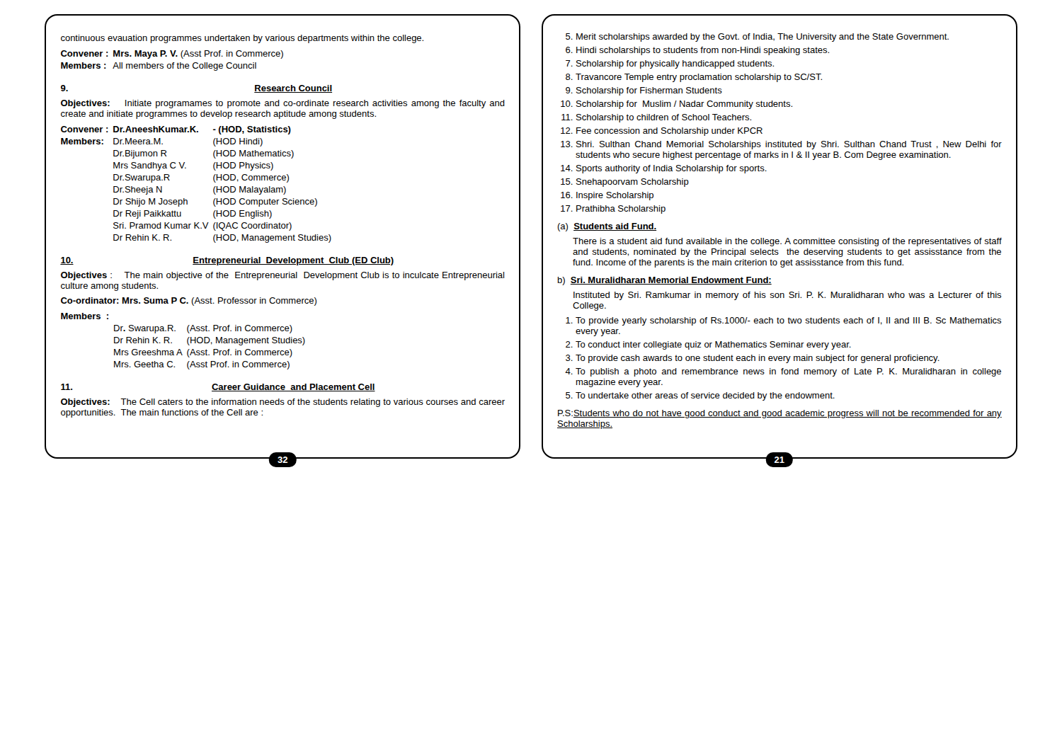continuous evauation programmes undertaken by various departments within the college.
| Convener : | Mrs. Maya P. V. (Asst Prof. in Commerce) |
| Members : | All members of the College Council |
9. Research Council
Objectives: Initiate programames to promote and co-ordinate research activities among the faculty and create and initiate programmes to develop research aptitude among students.
| Convener : | Dr.AneeshKumar.K. | - (HOD, Statistics) |
| Members: | Dr.Meera.M. | (HOD Hindi) |
| | Dr.Bijumon R | (HOD Mathematics) |
| | Mrs Sandhya C V. | (HOD Physics) |
| | Dr.Swarupa.R | (HOD, Commerce) |
| | Dr.Sheeja N | (HOD Malayalam) |
| | Dr Shijo M Joseph | (HOD Computer Science) |
| | Dr Reji Paikkattu | (HOD English) |
| | Sri. Pramod Kumar K.V | (IQAC Coordinator) |
| | Dr Rehin K. R. | (HOD, Management Studies) |
10. Entrepreneurial Development Club (ED Club)
Objectives : The main objective of the Entrepreneurial Development Club is to inculcate Entrepreneurial culture among students.
Co-ordinator: Mrs. Suma P C. (Asst. Professor in Commerce)
| Members : | | |
| | Dr . Swarupa.R. | (Asst. Prof. in Commerce) |
| | Dr Rehin K. R. | (HOD, Management Studies) |
| | Mrs Greeshma A | (Asst. Prof. in Commerce) |
| | Mrs. Geetha C. | (Asst Prof. in Commerce) |
11. Career Guidance and Placement Cell
Objectives: The Cell caters to the information needs of the students relating to various courses and career opportunities. The main functions of the Cell are :
32
Merit scholarships awarded by the Govt. of India, The University and the State Government.
Hindi scholarships to students from non-Hindi speaking states.
Scholarship for physically handicapped students.
Travancore Temple entry proclamation scholarship to SC/ST.
Scholarship for Fisherman Students
Scholarship for Muslim / Nadar Community students.
Scholarship to children of School Teachers.
Fee concession and Scholarship under KPCR
Shri. Sulthan Chand Memorial Scholarships instituted by Shri. Sulthan Chand Trust , New Delhi for students who secure highest percentage of marks in I & II year B. Com Degree examination.
Sports authority of India Scholarship for sports.
Snehapoorvam Scholarship
Inspire Scholarship
Prathibha Scholarship
(a) Students aid Fund.
There is a student aid fund available in the college. A committee consisting of the representatives of staff and students, nominated by the Principal selects the deserving students to get assisstance from the fund. Income of the parents is the main criterion to get assisstance from this fund.
b) Sri. Muralidharan Memorial Endowment Fund:
Instituted by Sri. Ramkumar in memory of his son Sri. P. K. Muralidharan who was a Lecturer of this College.
To provide yearly scholarship of Rs.1000/- each to two students each of I, II and III B. Sc Mathematics every year.
To conduct inter collegiate quiz or Mathematics Seminar every year.
To provide cash awards to one student each in every main subject for general proficiency.
To publish a photo and remembrance news in fond memory of Late P. K. Muralidharan in college magazine every year.
To undertake other areas of service decided by the endowment.
P.S:Students who do not have good conduct and good academic progress will not be recommended for any Scholarships.
21